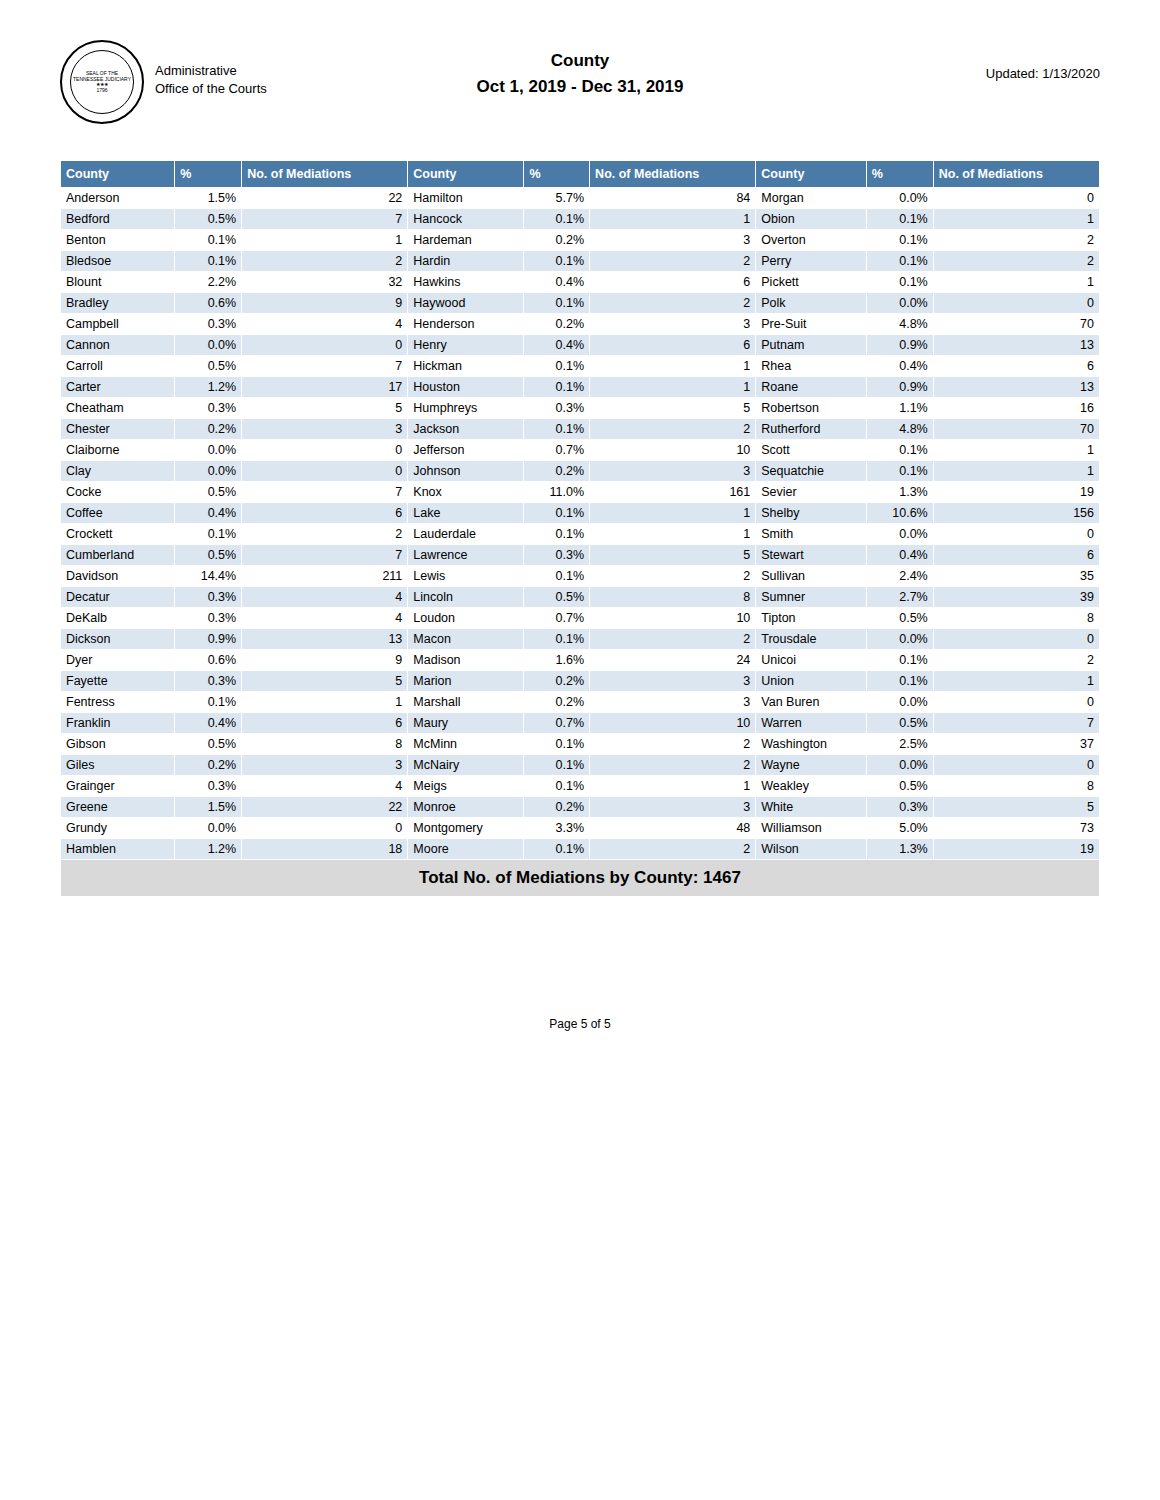SEAL OF THE TENNESSEE JUDICIARY
★★★
1796
Administrative
Office of the Courts
County
Oct 1, 2019 - Dec 31, 2019
Updated: 1/13/2020
| County | % | No. of Mediations | County | % | No. of Mediations | County | % | No. of Mediations |
| --- | --- | --- | --- | --- | --- | --- | --- | --- |
| Anderson | 1.5% | 22 | Hamilton | 5.7% | 84 | Morgan | 0.0% | 0 |
| Bedford | 0.5% | 7 | Hancock | 0.1% | 1 | Obion | 0.1% | 1 |
| Benton | 0.1% | 1 | Hardeman | 0.2% | 3 | Overton | 0.1% | 2 |
| Bledsoe | 0.1% | 2 | Hardin | 0.1% | 2 | Perry | 0.1% | 2 |
| Blount | 2.2% | 32 | Hawkins | 0.4% | 6 | Pickett | 0.1% | 1 |
| Bradley | 0.6% | 9 | Haywood | 0.1% | 2 | Polk | 0.0% | 0 |
| Campbell | 0.3% | 4 | Henderson | 0.2% | 3 | Pre-Suit | 4.8% | 70 |
| Cannon | 0.0% | 0 | Henry | 0.4% | 6 | Putnam | 0.9% | 13 |
| Carroll | 0.5% | 7 | Hickman | 0.1% | 1 | Rhea | 0.4% | 6 |
| Carter | 1.2% | 17 | Houston | 0.1% | 1 | Roane | 0.9% | 13 |
| Cheatham | 0.3% | 5 | Humphreys | 0.3% | 5 | Robertson | 1.1% | 16 |
| Chester | 0.2% | 3 | Jackson | 0.1% | 2 | Rutherford | 4.8% | 70 |
| Claiborne | 0.0% | 0 | Jefferson | 0.7% | 10 | Scott | 0.1% | 1 |
| Clay | 0.0% | 0 | Johnson | 0.2% | 3 | Sequatchie | 0.1% | 1 |
| Cocke | 0.5% | 7 | Knox | 11.0% | 161 | Sevier | 1.3% | 19 |
| Coffee | 0.4% | 6 | Lake | 0.1% | 1 | Shelby | 10.6% | 156 |
| Crockett | 0.1% | 2 | Lauderdale | 0.1% | 1 | Smith | 0.0% | 0 |
| Cumberland | 0.5% | 7 | Lawrence | 0.3% | 5 | Stewart | 0.4% | 6 |
| Davidson | 14.4% | 211 | Lewis | 0.1% | 2 | Sullivan | 2.4% | 35 |
| Decatur | 0.3% | 4 | Lincoln | 0.5% | 8 | Sumner | 2.7% | 39 |
| DeKalb | 0.3% | 4 | Loudon | 0.7% | 10 | Tipton | 0.5% | 8 |
| Dickson | 0.9% | 13 | Macon | 0.1% | 2 | Trousdale | 0.0% | 0 |
| Dyer | 0.6% | 9 | Madison | 1.6% | 24 | Unicoi | 0.1% | 2 |
| Fayette | 0.3% | 5 | Marion | 0.2% | 3 | Union | 0.1% | 1 |
| Fentress | 0.1% | 1 | Marshall | 0.2% | 3 | Van Buren | 0.0% | 0 |
| Franklin | 0.4% | 6 | Maury | 0.7% | 10 | Warren | 0.5% | 7 |
| Gibson | 0.5% | 8 | McMinn | 0.1% | 2 | Washington | 2.5% | 37 |
| Giles | 0.2% | 3 | McNairy | 0.1% | 2 | Wayne | 0.0% | 0 |
| Grainger | 0.3% | 4 | Meigs | 0.1% | 1 | Weakley | 0.5% | 8 |
| Greene | 1.5% | 22 | Monroe | 0.2% | 3 | White | 0.3% | 5 |
| Grundy | 0.0% | 0 | Montgomery | 3.3% | 48 | Williamson | 5.0% | 73 |
| Hamblen | 1.2% | 18 | Moore | 0.1% | 2 | Wilson | 1.3% | 19 |
| Total No. of Mediations by County: 1467 |
Page 5 of 5